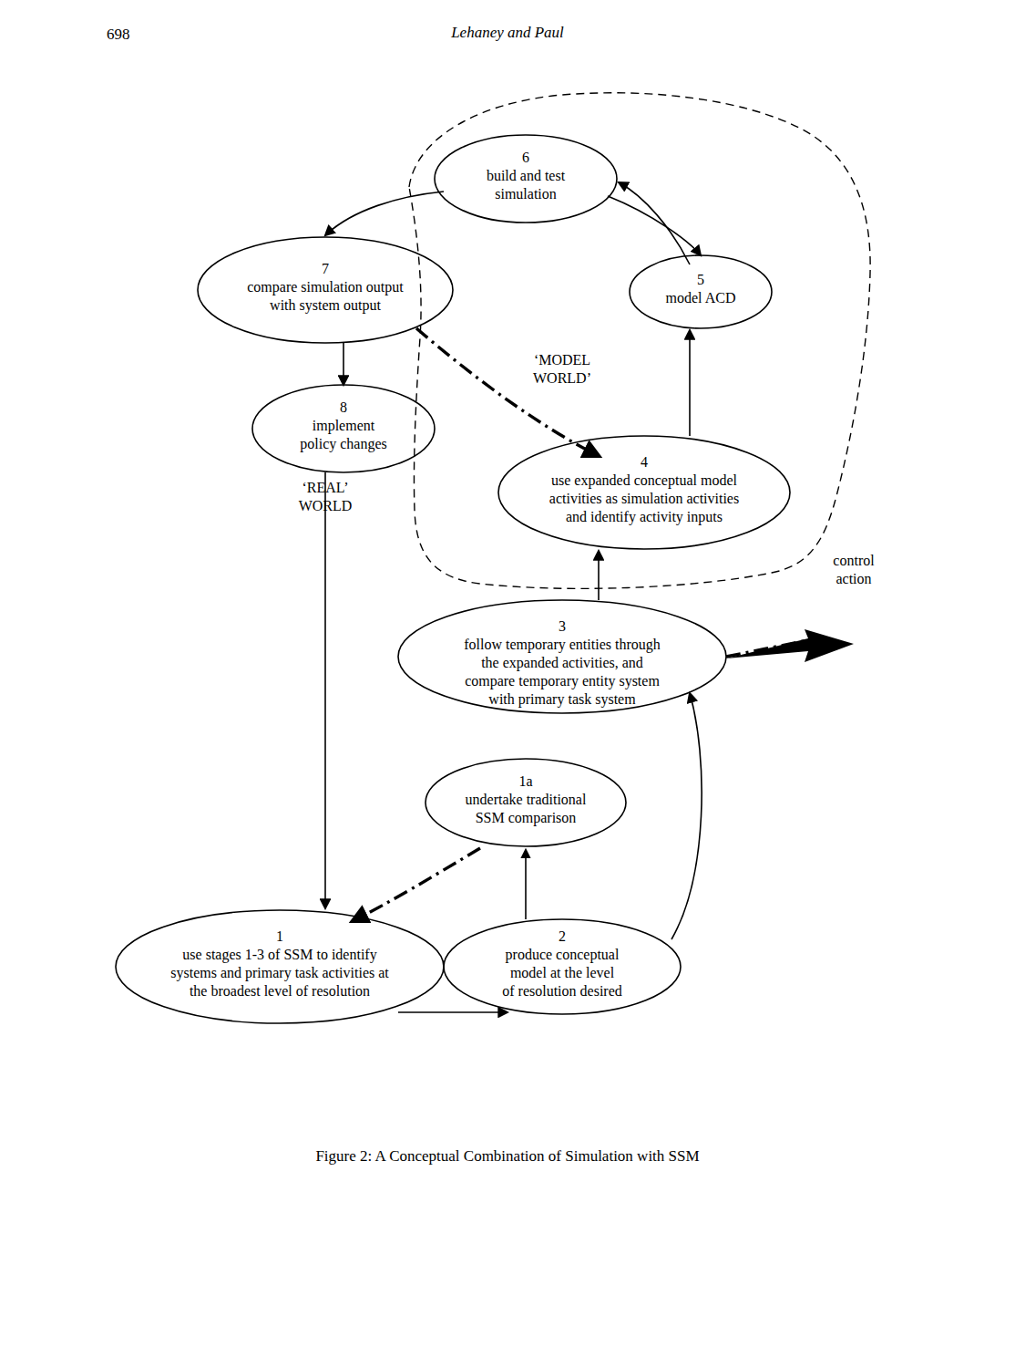698
Lehaney and Paul
6 build and test simulation 5 model ACD 7 compare simulation output with system output 8 implement policy changes 4 use expanded conceptual model activities as simulation activities and identify activity inputs 3 follow temporary entities through the expanded activities, and compare temporary entity system with primary task system 1a undertake traditional SSM comparison 1 use stages 1-3 of SSM to identify systems and primary task activities at the broadest level of resolution 2 produce conceptual model at the level of resolution desired ‘MODEL WORLD’ ‘REAL’ WORLD control action
Figure 2: A Conceptual Combination of Simulation with SSM